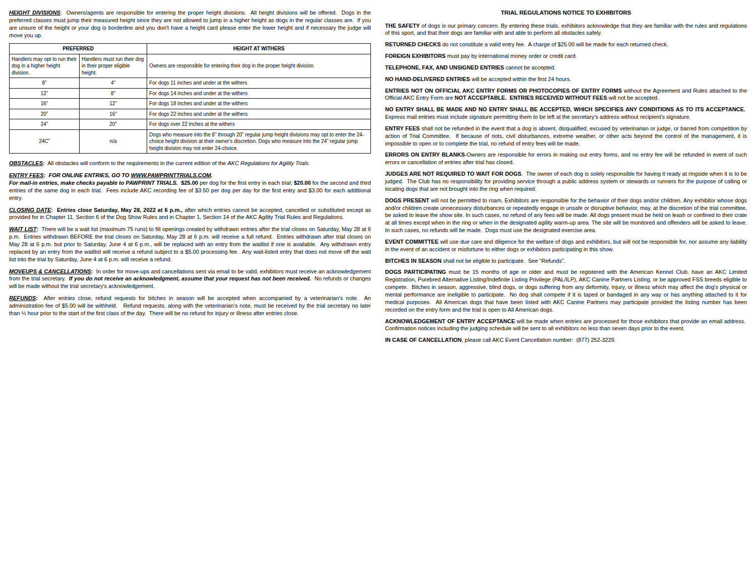HEIGHT DIVISIONS: Owners/agents are responsible for entering the proper height divisions. All height divisions will be offered. Dogs in the preferred classes must jump their measured height since they are not allowed to jump in a higher height as dogs in the regular classes are. If you are unsure of the height or your dog is borderline and you don't have a height card please enter the lower height and if necessary the judge will move you up.
| PREFERRED | HEIGHT AT WITHERS |
| --- | --- |
| Handlers may opt to run their dog in a higher height division. | Handlers must run their dog in their proper eligible height. | Owners are responsible for entering their dog in the proper height division. |
| 8” | 4” | For dogs 11 inches and under at the withers |
| 12” | 8” | For dogs 14 inches and under at the withers |
| 16” | 12” | For dogs 18 inches and under at the withers |
| 20” | 16” | For dogs 22 inches and under at the withers |
| 24” | 20” | For dogs over 22 inches at the withers |
| 24C” | n/a | Dogs who measure into the 8” through 20” regular jump height divisions may opt to enter the 24-choice height division at their owner's discretion. Dogs who measure into the 24” regular jump height division may not enter 24-choice. |
OBSTACLES: All obstacles will conform to the requirements in the current edition of the AKC Regulations for Agility Trials.
ENTRY FEES: FOR ONLINE ENTRIES, GO TO WWW.PAWPRINTTRIALS.COM.
For mail-in entries, make checks payable to PAWPRINT TRIALS. $25.00 per dog for the first entry in each trial; $20.00 for the second and third entries of the same dog in each trial. Fees include AKC recording fee of $3.50 per dog per day for the first entry and $3.00 for each additional entry.
CLOSING DATE: Entries close Saturday, May 28, 2022 at 6 p.m., after which entries cannot be accepted, cancelled or substituted except as provided for in Chapter 11, Section 6 of the Dog Show Rules and in Chapter 1, Section 14 of the AKC Agility Trial Rules and Regulations.
WAIT LIST: There will be a wait list (maximum 75 runs) to fill openings created by withdrawn entries after the trial closes on Saturday, May 28 at 6 p.m. Entries withdrawn BEFORE the trial closes on Saturday, May 28 at 6 p.m. will receive a full refund. Entries withdrawn after trial closes on May 28 at 6 p.m. but prior to Saturday, June 4 at 6 p.m., will be replaced with an entry from the waitlist if one is available. Any withdrawn entry replaced by an entry from the waitlist will receive a refund subject to a $5.00 processing fee. Any wait-listed entry that does not move off the wait list into the trial by Saturday, June 4 at 6 p.m. will receive a refund.
MOVEUPS & CANCELLATIONS: In order for move-ups and cancellations sent via email to be valid, exhibitors must receive an acknowledgement from the trial secretary. If you do not receive an acknowledgment, assume that your request has not been received. No refunds or changes will be made without the trial secretary's acknowledgement.
REFUNDS: After entries close, refund requests for bitches in season will be accepted when accompanied by a veterinarian's note. An administration fee of $5.00 will be withheld. Refund requests, along with the veterinarian's note, must be received by the trial secretary no later than ½ hour prior to the start of the first class of the day. There will be no refund for injury or illness after entries close.
Trial Regulations Notice to Exhibitors
THE SAFETY of dogs is our primary concern. By entering these trials, exhibitors acknowledge that they are familiar with the rules and regulations of this sport, and that their dogs are familiar with and able to perform all obstacles safely.
RETURNED CHECKS do not constitute a valid entry fee. A charge of $25.00 will be made for each returned check.
FOREIGN EXHIBITORS must pay by international money order or credit card.
TELEPHONE, FAX, AND UNSIGNED ENTRIES cannot be accepted.
NO HAND-DELIVERED ENTRIES will be accepted within the first 24 hours.
ENTRIES NOT ON OFFICIAL AKC ENTRY FORMS OR PHOTOCOPIES OF ENTRY FORMS without the Agreement and Rules attached to the Official AKC Entry Form are NOT ACCEPTABLE. ENTRIES RECEIVED WITHOUT FEES will not be accepted.
NO ENTRY SHALL BE MADE AND NO ENTRY SHALL BE ACCEPTED, WHICH SPECIFIES ANY CONDITIONS AS TO ITS ACCEPTANCE. Express mail entries must include signature permitting them to be left at the secretary's address without recipient's signature.
ENTRY FEES shall not be refunded in the event that a dog is absent, disqualified, excused by veterinarian or judge, or barred from competition by action of Trial Committee. If because of riots, civil disturbances, extreme weather, or other acts beyond the control of the management, it is impossible to open or to complete the trial, no refund of entry fees will be made.
ERRORS ON ENTRY BLANKS-Owners are responsible for errors in making out entry forms, and no entry fee will be refunded in event of such errors or cancellation of entries after trial has closed.
JUDGES ARE NOT REQUIRED TO WAIT FOR DOGS. The owner of each dog is solely responsible for having it ready at ringside when it is to be judged. The Club has no responsibility for providing service through a public address system or stewards or runners for the purpose of calling or locating dogs that are not brought into the ring when required.
DOGS PRESENT will not be permitted to roam. Exhibitors are responsible for the behavior of their dogs and/or children. Any exhibitor whose dogs and/or children create unnecessary disturbances or repeatedly engage in unsafe or disruptive behavior, may, at the discretion of the trial committee, be asked to leave the show site. In such cases, no refund of any fees will be made. All dogs present must be held on leash or confined to their crate at all times except when in the ring or when in the designated agility warm-up area. The site will be monitored and offenders will be asked to leave. In such cases, no refunds will be made. Dogs must use the designated exercise area.
EVENT COMMITTEE will use due care and diligence for the welfare of dogs and exhibitors, but will not be responsible for, nor assume any liability in the event of an accident or misfortune to either dogs or exhibitors participating in this show.
BITCHES IN SEASON shall not be eligible to participate. See “Refunds”.
DOGS PARTICIPATING must be 15 months of age or older and must be registered with the American Kennel Club, have an AKC Limited Registration, Purebred Alternative Listing/Indefinite Listing Privilege (PAL/ILP), AKC Canine Partners Listing, or be approved FSS breeds eligible to compete. Bitches in season, aggressive, blind dogs, or dogs suffering from any deformity, injury, or illness which may affect the dog's physical or mental performance are ineligible to participate. No dog shall compete if it is taped or bandaged in any way or has anything attached to it for medical purposes. All American dogs that have been listed with AKC Canine Partners may participate provided the listing number has been recorded on the entry form and the trial is open to All American dogs.
ACKNOWLEDGEMENT OF ENTRY ACCEPTANCE will be made when entries are processed for those exhibitors that provide an email address. Confirmation notices including the judging schedule will be sent to all exhibitors no less than seven days prior to the event.
IN CASE OF CANCELLATION, please call AKC Event Cancellation number: (877) 252-3229.